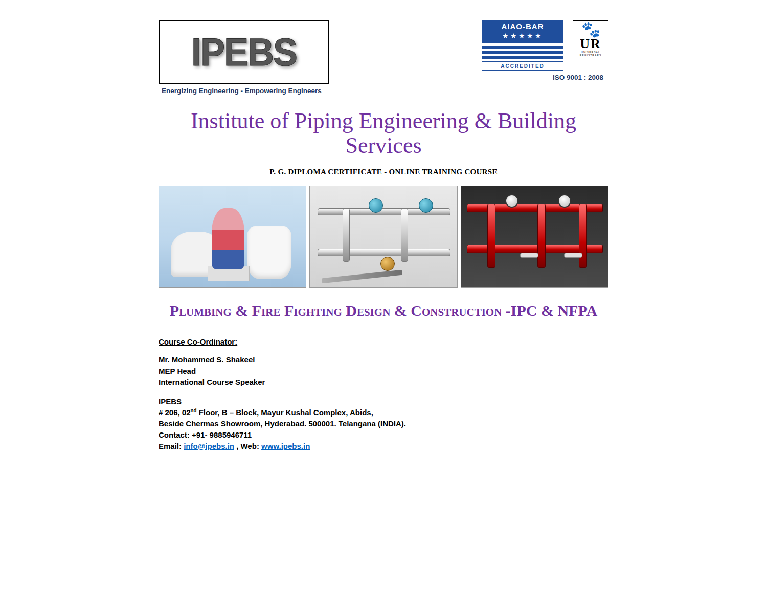IPEBS
Energizing Engineering - Empowering Engineers
AIAO-BAR
★★★★★
ACCREDITED
🐾
UR
UNIVERSAL
REGISTRARS
ISO 9001 : 2008
Institute of Piping Engineering & Building Services
P. G. DIPLOMA CERTIFICATE - ONLINE TRAINING COURSE
Plumbing & Fire Fighting Design & Construction -IPC & NFPA
Course Co-Ordinator:
Mr. Mohammed S. Shakeel
MEP Head
International Course Speaker
IPEBS
# 206, 02nd Floor, B – Block, Mayur Kushal Complex, Abids,
Beside Chermas Showroom, Hyderabad. 500001. Telangana (INDIA).
Contact: +91- 9885946711
Email: info@ipebs.in , Web: www.ipebs.in